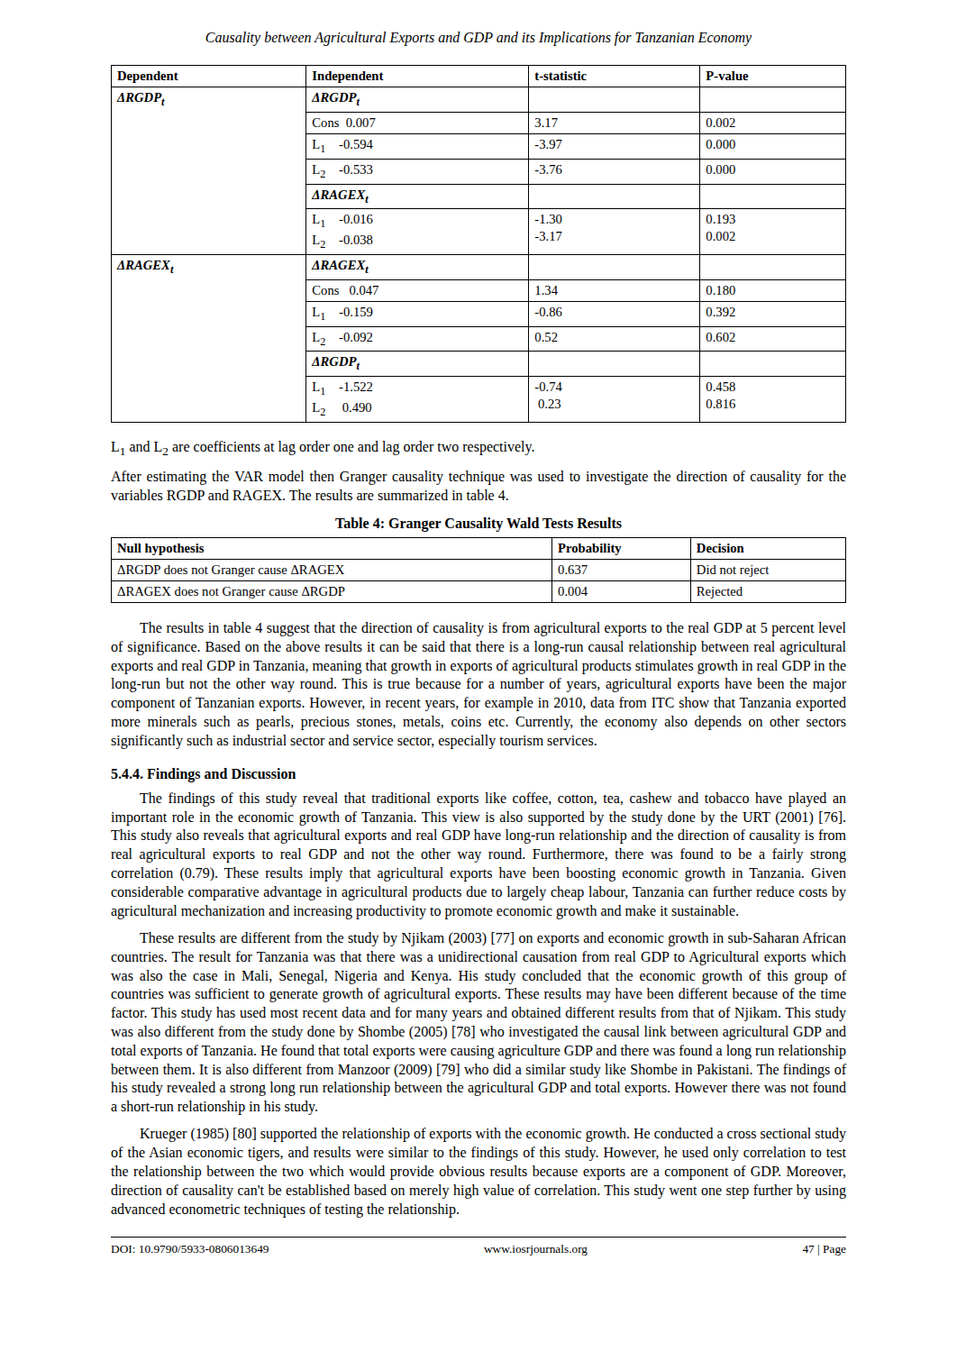Causality between Agricultural Exports and GDP and its Implications for Tanzanian Economy
| Dependent | Independent | t-statistic | P-value |
| --- | --- | --- | --- |
| ΔRGDP t | ΔRGDP t | | |
| Cons 0.007 | 3.17 | 0.002 |
| L 1 -0.594 | -3.97 | 0.000 |
| L 2 -0.533 | -3.76 | 0.000 |
| ΔRAGEX t | | |
| L 1 -0.016 L 2 -0.038 | -1.30 -3.17 | 0.193 0.002 |
| ΔRAGEX t | ΔRAGEX t | | |
| Cons 0.047 | 1.34 | 0.180 |
| L 1 -0.159 | -0.86 | 0.392 |
| L 2 -0.092 | 0.52 | 0.602 |
| ΔRGDP t | | |
| L 1 -1.522 L 2 0.490 | -0.74 0.23 | 0.458 0.816 |
L1 and L2 are coefficients at lag order one and lag order two respectively.
After estimating the VAR model then Granger causality technique was used to investigate the direction of causality for the variables RGDP and RAGEX. The results are summarized in table 4.
Table 4: Granger Causality Wald Tests Results
| Null hypothesis | Probability | Decision |
| --- | --- | --- |
| ΔRGDP does not Granger cause ΔRAGEX | 0.637 | Did not reject |
| ΔRAGEX does not Granger cause ΔRGDP | 0.004 | Rejected |
The results in table 4 suggest that the direction of causality is from agricultural exports to the real GDP at 5 percent level of significance. Based on the above results it can be said that there is a long-run causal relationship between real agricultural exports and real GDP in Tanzania, meaning that growth in exports of agricultural products stimulates growth in real GDP in the long-run but not the other way round. This is true because for a number of years, agricultural exports have been the major component of Tanzanian exports. However, in recent years, for example in 2010, data from ITC show that Tanzania exported more minerals such as pearls, precious stones, metals, coins etc. Currently, the economy also depends on other sectors significantly such as industrial sector and service sector, especially tourism services.
5.4.4. Findings and Discussion
The findings of this study reveal that traditional exports like coffee, cotton, tea, cashew and tobacco have played an important role in the economic growth of Tanzania. This view is also supported by the study done by the URT (2001) [76]. This study also reveals that agricultural exports and real GDP have long-run relationship and the direction of causality is from real agricultural exports to real GDP and not the other way round. Furthermore, there was found to be a fairly strong correlation (0.79). These results imply that agricultural exports have been boosting economic growth in Tanzania. Given considerable comparative advantage in agricultural products due to largely cheap labour, Tanzania can further reduce costs by agricultural mechanization and increasing productivity to promote economic growth and make it sustainable.
These results are different from the study by Njikam (2003) [77] on exports and economic growth in sub-Saharan African countries. The result for Tanzania was that there was a unidirectional causation from real GDP to Agricultural exports which was also the case in Mali, Senegal, Nigeria and Kenya. His study concluded that the economic growth of this group of countries was sufficient to generate growth of agricultural exports. These results may have been different because of the time factor. This study has used most recent data and for many years and obtained different results from that of Njikam. This study was also different from the study done by Shombe (2005) [78] who investigated the causal link between agricultural GDP and total exports of Tanzania. He found that total exports were causing agriculture GDP and there was found a long run relationship between them. It is also different from Manzoor (2009) [79] who did a similar study like Shombe in Pakistani. The findings of his study revealed a strong long run relationship between the agricultural GDP and total exports. However there was not found a short-run relationship in his study.
Krueger (1985) [80] supported the relationship of exports with the economic growth. He conducted a cross sectional study of the Asian economic tigers, and results were similar to the findings of this study. However, he used only correlation to test the relationship between the two which would provide obvious results because exports are a component of GDP. Moreover, direction of causality can't be established based on merely high value of correlation. This study went one step further by using advanced econometric techniques of testing the relationship.
DOI: 10.9790/5933-0806013649 www.iosrjournals.org 47 | Page